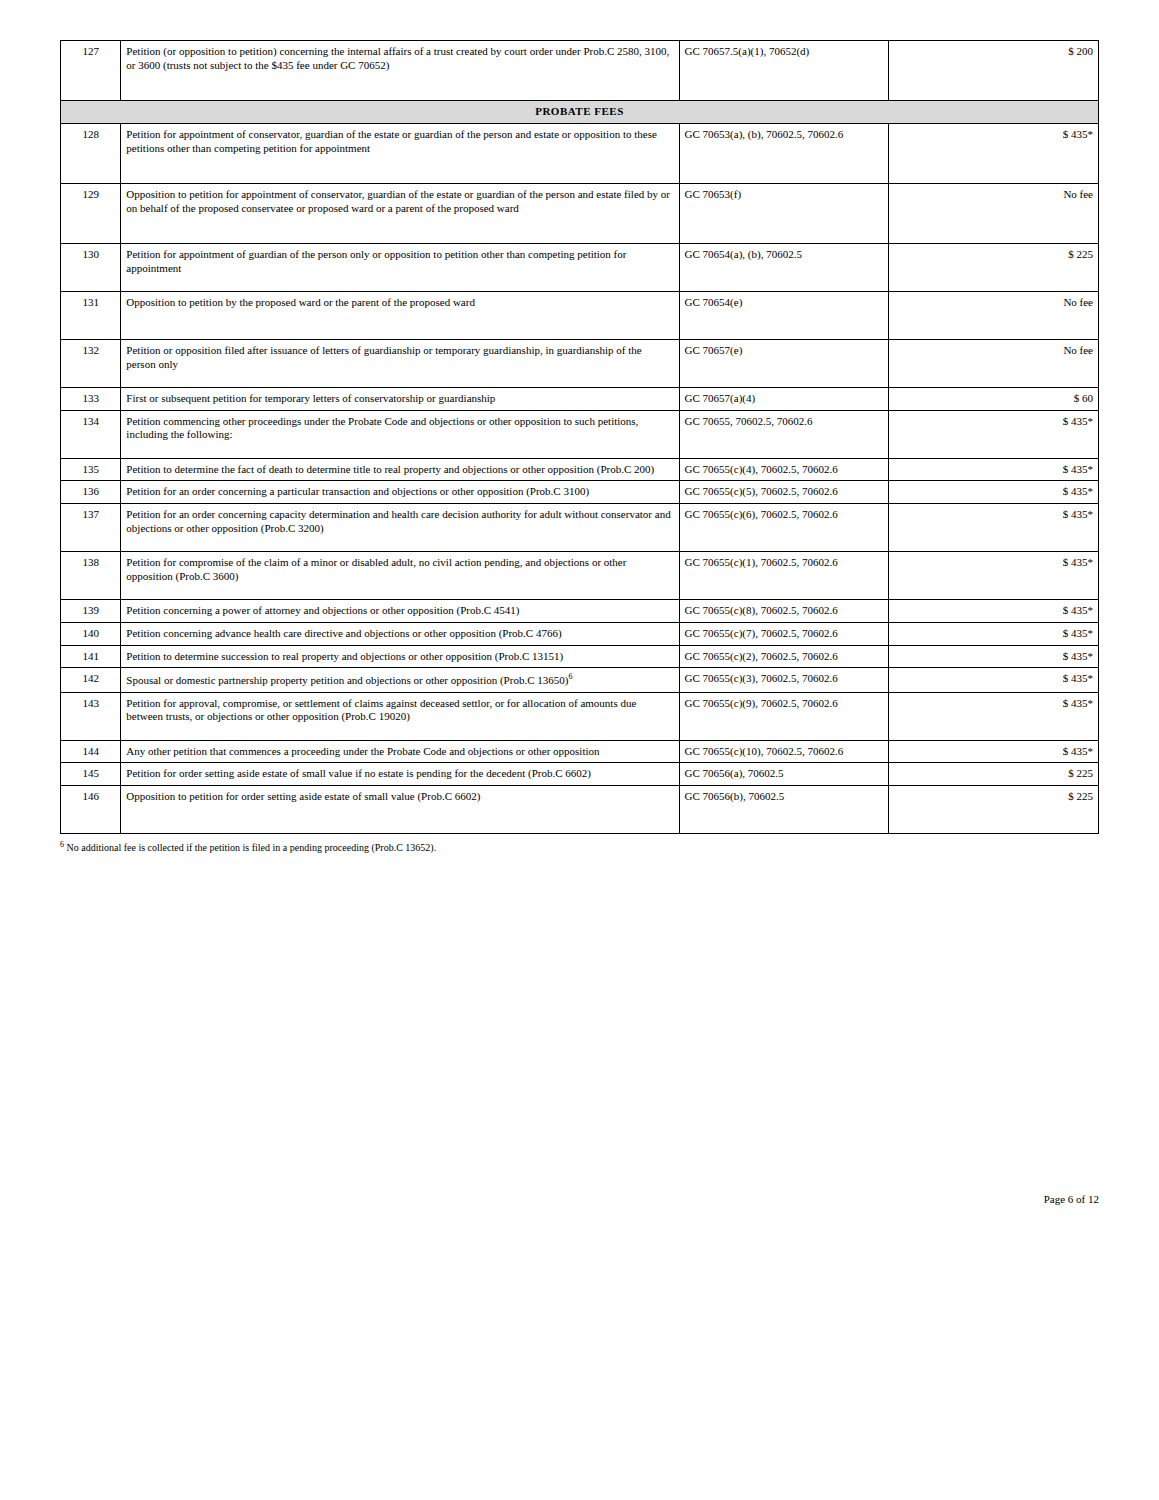| 127 | Petition (or opposition to petition) concerning the internal affairs of a trust created by court order under Prob.C 2580, 3100, or 3600 (trusts not subject to the $435 fee under GC 70652) | GC 70657.5(a)(1), 70652(d) | $ 200 |
| PROBATE FEES |
| 128 | Petition for appointment of conservator, guardian of the estate or guardian of the person and estate or opposition to these petitions other than competing petition for appointment | GC 70653(a), (b), 70602.5, 70602.6 | $ 435* |
| 129 | Opposition to petition for appointment of conservator, guardian of the estate or guardian of the person and estate filed by or on behalf of the proposed conservatee or proposed ward or a parent of the proposed ward | GC 70653(f) | No fee |
| 130 | Petition for appointment of guardian of the person only or opposition to petition other than competing petition for appointment | GC 70654(a), (b), 70602.5 | $ 225 |
| 131 | Opposition to petition by the proposed ward or the parent of the proposed ward | GC 70654(e) | No fee |
| 132 | Petition or opposition filed after issuance of letters of guardianship or temporary guardianship, in guardianship of the person only | GC 70657(e) | No fee |
| 133 | First or subsequent petition for temporary letters of conservatorship or guardianship | GC 70657(a)(4) | $ 60 |
| 134 | Petition commencing other proceedings under the Probate Code and objections or other opposition to such petitions, including the following: | GC 70655, 70602.5, 70602.6 | $ 435* |
| 135 | Petition to determine the fact of death to determine title to real property and objections or other opposition (Prob.C 200) | GC 70655(c)(4), 70602.5, 70602.6 | $ 435* |
| 136 | Petition for an order concerning a particular transaction and objections or other opposition (Prob.C 3100) | GC 70655(c)(5), 70602.5, 70602.6 | $ 435* |
| 137 | Petition for an order concerning capacity determination and health care decision authority for adult without conservator and objections or other opposition (Prob.C 3200) | GC 70655(c)(6), 70602.5, 70602.6 | $ 435* |
| 138 | Petition for compromise of the claim of a minor or disabled adult, no civil action pending, and objections or other opposition (Prob.C 3600) | GC 70655(c)(1), 70602.5, 70602.6 | $ 435* |
| 139 | Petition concerning a power of attorney and objections or other opposition (Prob.C 4541) | GC 70655(c)(8), 70602.5, 70602.6 | $ 435* |
| 140 | Petition concerning advance health care directive and objections or other opposition (Prob.C 4766) | GC 70655(c)(7), 70602.5, 70602.6 | $ 435* |
| 141 | Petition to determine succession to real property and objections or other opposition (Prob.C 13151) | GC 70655(c)(2), 70602.5, 70602.6 | $ 435* |
| 142 | Spousal or domestic partnership property petition and objections or other opposition (Prob.C 13650) 6 | GC 70655(c)(3), 70602.5, 70602.6 | $ 435* |
| 143 | Petition for approval, compromise, or settlement of claims against deceased settlor, or for allocation of amounts due between trusts, or objections or other opposition (Prob.C 19020) | GC 70655(c)(9), 70602.5, 70602.6 | $ 435* |
| 144 | Any other petition that commences a proceeding under the Probate Code and objections or other opposition | GC 70655(c)(10), 70602.5, 70602.6 | $ 435* |
| 145 | Petition for order setting aside estate of small value if no estate is pending for the decedent (Prob.C 6602) | GC 70656(a), 70602.5 | $ 225 |
| 146 | Opposition to petition for order setting aside estate of small value (Prob.C 6602) | GC 70656(b), 70602.5 | $ 225 |
6 No additional fee is collected if the petition is filed in a pending proceeding (Prob.C 13652).
Page 6 of 12